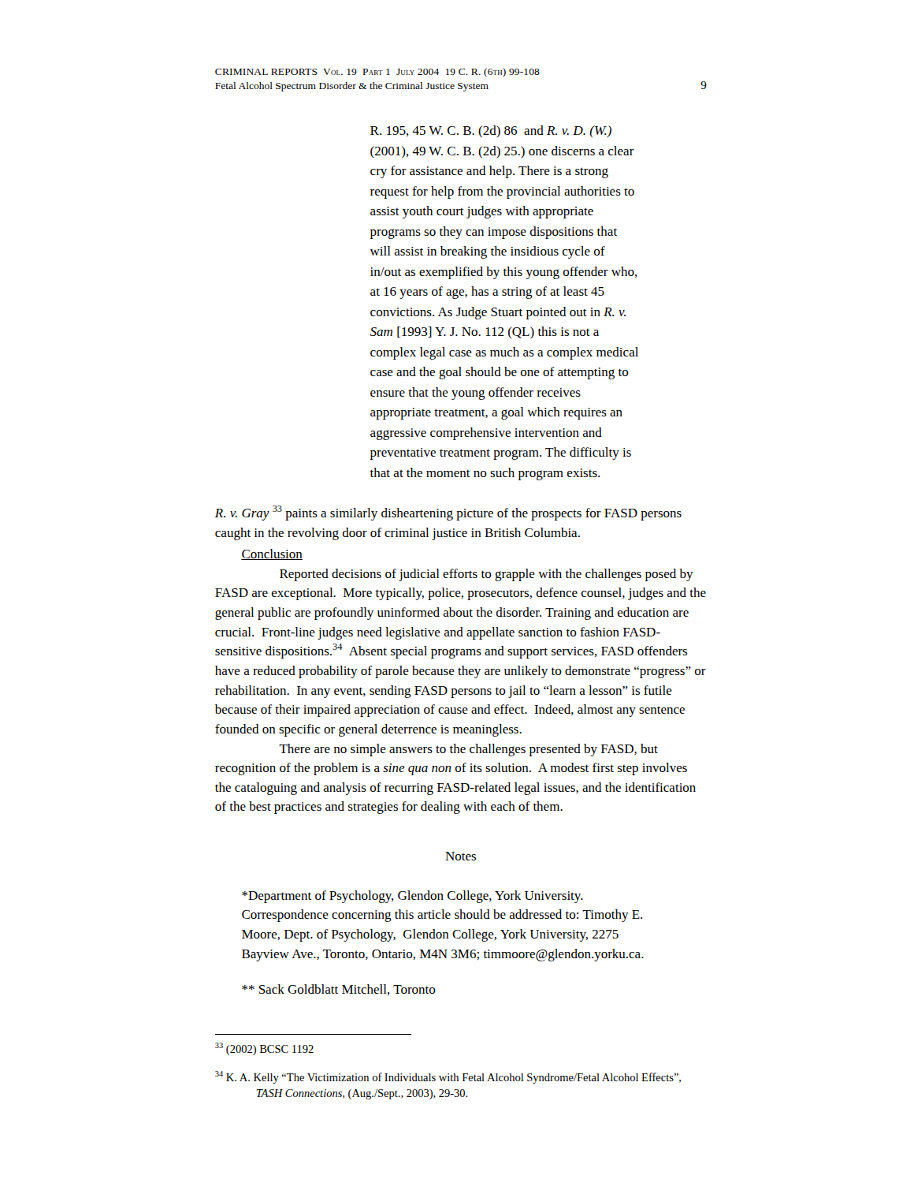CRIMINAL REPORTS Vol. 19 Part 1 July 2004 19 C. R. (6th) 99-108
Fetal Alcohol Spectrum Disorder & the Criminal Justice System9
R. 195, 45 W. C. B. (2d) 86 and R. v. D. (W.) (2001), 49 W. C. B. (2d) 25.) one discerns a clear cry for assistance and help. There is a strong request for help from the provincial authorities to assist youth court judges with appropriate programs so they can impose dispositions that will assist in breaking the insidious cycle of in/out as exemplified by this young offender who, at 16 years of age, has a string of at least 45 convictions. As Judge Stuart pointed out in R. v. Sam [1993] Y. J. No. 112 (QL) this is not a complex legal case as much as a complex medical case and the goal should be one of attempting to ensure that the young offender receives appropriate treatment, a goal which requires an aggressive comprehensive intervention and preventative treatment program. The difficulty is that at the moment no such program exists.
R. v. Gray 33 paints a similarly disheartening picture of the prospects for FASD persons caught in the revolving door of criminal justice in British Columbia.
Conclusion
Reported decisions of judicial efforts to grapple with the challenges posed by FASD are exceptional. More typically, police, prosecutors, defence counsel, judges and the general public are profoundly uninformed about the disorder. Training and education are crucial. Front-line judges need legislative and appellate sanction to fashion FASD-sensitive dispositions.34 Absent special programs and support services, FASD offenders have a reduced probability of parole because they are unlikely to demonstrate “progress” or rehabilitation. In any event, sending FASD persons to jail to “learn a lesson” is futile because of their impaired appreciation of cause and effect. Indeed, almost any sentence founded on specific or general deterrence is meaningless.
There are no simple answers to the challenges presented by FASD, but recognition of the problem is a sine qua non of its solution. A modest first step involves the cataloguing and analysis of recurring FASD-related legal issues, and the identification of the best practices and strategies for dealing with each of them.
Notes
*Department of Psychology, Glendon College, York University. Correspondence concerning this article should be addressed to: Timothy E. Moore, Dept. of Psychology, Glendon College, York University, 2275 Bayview Ave., Toronto, Ontario, M4N 3M6; timmoore@glendon.yorku.ca.
** Sack Goldblatt Mitchell, Toronto
33 (2002) BCSC 1192
34 K. A. Kelly “The Victimization of Individuals with Fetal Alcohol Syndrome/Fetal Alcohol Effects”, TASH Connections, (Aug./Sept., 2003), 29-30.